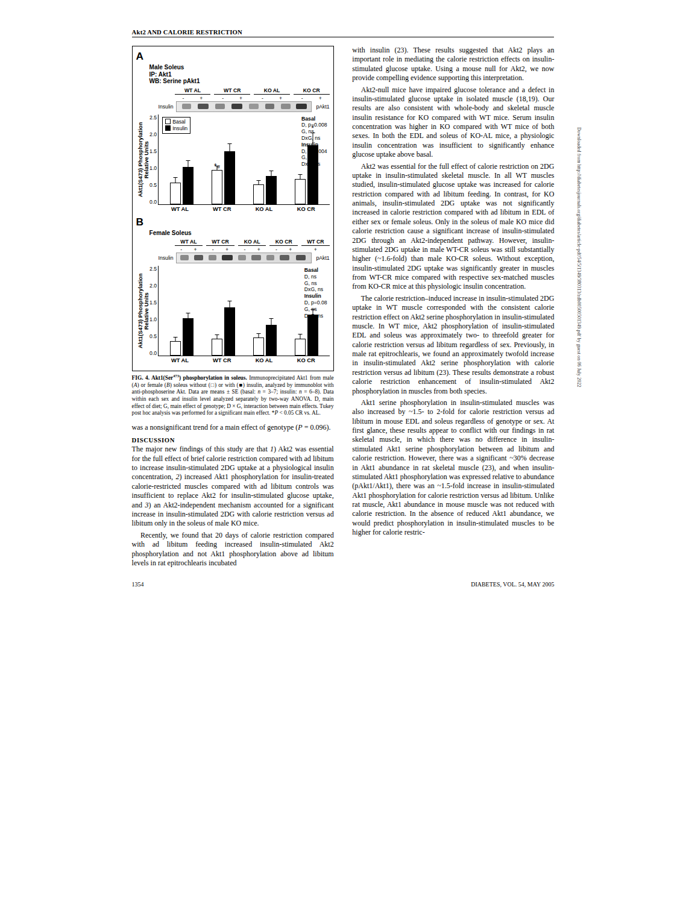Akt2 AND CALORIE RESTRICTION
Downloaded from http://diabetesjournals.org/diabetes/article-pdf/54/5/1349/380313/zdb00500501349.pdf by guest on 06 July 2022
A
Male Soleus
IP: Akt1
WB: Serine pAkt1
WT AL
-+
WT CR
-+
KO AL
-+
KO CR
-+
Insulin
pAkt1
Akt1(S473) Phosphorylation
Relative Units
2.52.01.51.00.50.0
Basal
Insulin
Basal
D, p=0.008
G, ns
DxG, ns
Insulin
D, p=0.004
G, ns
DxG, ns
*#
*
WT AL WT CR KO AL KO CR
B
Female Soleus
WT AL
-+
WT CR
-+
KO AL
-+
KO CR
-+
WT CR
+
Insulin
pAkt1
Akt1(S473) Phosphorylation
Relative Units
2.52.01.51.00.50.0
Basal
D, ns
G, ns
DxG, ns
Insulin
D, p=0.08
G, ns
DxG, ns
WT AL WT CR KO AL KO CR
FIG. 4. Akt1(Ser473) phosphorylation in soleus. Immunoprecipitated Akt1 from male (A) or female (B) soleus without (□) or with (■) insulin, analyzed by immunoblot with anti-phosphoserine Akt. Data are means ± SE (basal: n = 3–7; insulin: n = 6–8). Data within each sex and insulin level analyzed separately by two-way ANOVA. D, main effect of diet; G, main effect of genotype; D × G, interaction between main effects. Tukey post hoc analysis was performed for a significant main effect. *P < 0.05 CR vs. AL.
was a nonsignificant trend for a main effect of genotype (P = 0.096).
Discussion
The major new findings of this study are that 1) Akt2 was essential for the full effect of brief calorie restriction compared with ad libitum to increase insulin-stimulated 2DG uptake at a physiological insulin concentration, 2) increased Akt1 phosphorylation for insulin-treated calorie-restricted muscles compared with ad libitum controls was insufficient to replace Akt2 for insulin-stimulated glucose uptake, and 3) an Akt2-independent mechanism accounted for a significant increase in insulin-stimulated 2DG with calorie restriction versus ad libitum only in the soleus of male KO mice.
Recently, we found that 20 days of calorie restriction compared with ad libitum feeding increased insulin-stimulated Akt2 phosphorylation and not Akt1 phosphorylation above ad libitum levels in rat epitrochlearis incubated
with insulin (23). These results suggested that Akt2 plays an important role in mediating the calorie restriction effects on insulin-stimulated glucose uptake. Using a mouse null for Akt2, we now provide compelling evidence supporting this interpretation.
Akt2-null mice have impaired glucose tolerance and a defect in insulin-stimulated glucose uptake in isolated muscle (18,19). Our results are also consistent with whole-body and skeletal muscle insulin resistance for KO compared with WT mice. Serum insulin concentration was higher in KO compared with WT mice of both sexes. In both the EDL and soleus of KO-AL mice, a physiologic insulin concentration was insufficient to significantly enhance glucose uptake above basal.
Akt2 was essential for the full effect of calorie restriction on 2DG uptake in insulin-stimulated skeletal muscle. In all WT muscles studied, insulin-stimulated glucose uptake was increased for calorie restriction compared with ad libitum feeding. In contrast, for KO animals, insulin-stimulated 2DG uptake was not significantly increased in calorie restriction compared with ad libitum in EDL of either sex or female soleus. Only in the soleus of male KO mice did calorie restriction cause a significant increase of insulin-stimulated 2DG through an Akt2-independent pathway. However, insulin-stimulated 2DG uptake in male WT-CR soleus was still substantially higher (~1.6-fold) than male KO-CR soleus. Without exception, insulin-stimulated 2DG uptake was significantly greater in muscles from WT-CR mice compared with respective sex-matched muscles from KO-CR mice at this physiologic insulin concentration.
The calorie restriction–induced increase in insulin-stimulated 2DG uptake in WT muscle corresponded with the consistent calorie restriction effect on Akt2 serine phosphorylation in insulin-stimulated muscle. In WT mice, Akt2 phosphorylation of insulin-stimulated EDL and soleus was approximately two- to threefold greater for calorie restriction versus ad libitum regardless of sex. Previously, in male rat epitrochlearis, we found an approximately twofold increase in insulin-stimulated Akt2 serine phosphorylation with calorie restriction versus ad libitum (23). These results demonstrate a robust calorie restriction enhancement of insulin-stimulated Akt2 phosphorylation in muscles from both species.
Akt1 serine phosphorylation in insulin-stimulated muscles was also increased by ~1.5- to 2-fold for calorie restriction versus ad libitum in mouse EDL and soleus regardless of genotype or sex. At first glance, these results appear to conflict with our findings in rat skeletal muscle, in which there was no difference in insulin-stimulated Akt1 serine phosphorylation between ad libitum and calorie restriction. However, there was a significant ~30% decrease in Akt1 abundance in rat skeletal muscle (23), and when insulin-stimulated Akt1 phosphorylation was expressed relative to abundance (pAkt1/Akt1), there was an ~1.5-fold increase in insulin-stimulated Akt1 phosphorylation for calorie restriction versus ad libitum. Unlike rat muscle, Akt1 abundance in mouse muscle was not reduced with calorie restriction. In the absence of reduced Akt1 abundance, we would predict phosphorylation in insulin-stimulated muscles to be higher for calorie restric-
1354
DIABETES, VOL. 54, MAY 2005